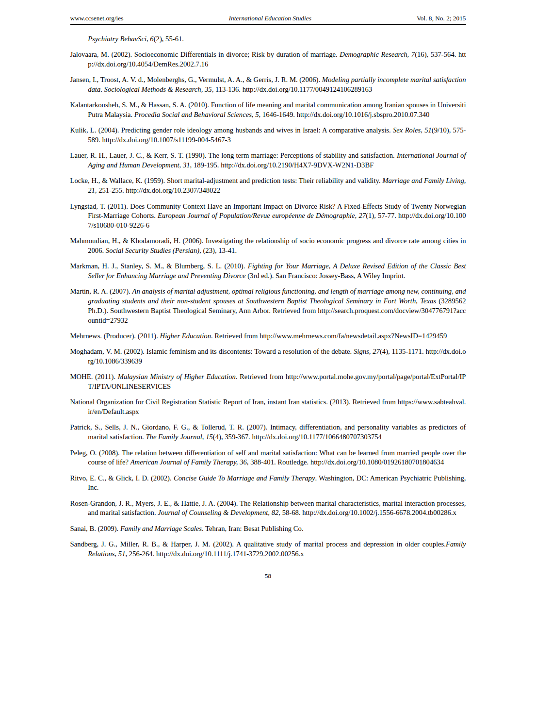www.ccsenet.org/ies International Education Studies Vol. 8, No. 2; 2015
Psychiatry BehavSci, 6(2), 55-61.
Jalovaara, M. (2002). Socioeconomic Differentials in divorce; Risk by duration of marriage. Demographic Research, 7(16), 537-564. http://dx.doi.org/10.4054/DemRes.2002.7.16
Jansen, I., Troost, A. V. d., Molenberghs, G., Vermulst, A. A., & Gerris, J. R. M. (2006). Modeling partially incomplete marital satisfaction data. Sociological Methods & Research, 35, 113-136. http://dx.doi.org/10.1177/0049124106289163
Kalantarkousheh, S. M., & Hassan, S. A. (2010). Function of life meaning and marital communication among Iranian spouses in Universiti Putra Malaysia. Procedia Social and Behavioral Sciences, 5, 1646-1649. http://dx.doi.org/10.1016/j.sbspro.2010.07.340
Kulik, L. (2004). Predicting gender role ideology among husbands and wives in Israel: A comparative analysis. Sex Roles, 51(9/10), 575-589. http://dx.doi.org/10.1007/s11199-004-5467-3
Lauer, R. H., Lauer, J. C., & Kerr, S. T. (1990). The long term marriage: Perceptions of stability and satisfaction. International Journal of Aging and Human Development, 31, 189-195. http://dx.doi.org/10.2190/H4X7-9DVX-W2N1-D3BF
Locke, H., & Wallace, K. (1959). Short marital-adjustment and prediction tests: Their reliability and validity. Marriage and Family Living, 21, 251-255. http://dx.doi.org/10.2307/348022
Lyngstad, T. (2011). Does Community Context Have an Important Impact on Divorce Risk? A Fixed-Effects Study of Twenty Norwegian First-Marriage Cohorts. European Journal of Population/Revue européenne de Démographie, 27(1), 57-77. http://dx.doi.org/10.1007/s10680-010-9226-6
Mahmoudian, H., & Khodamoradi, H. (2006). Investigating the relationship of socio economic progress and divorce rate among cities in 2006. Social Security Studies (Persian), (23), 13-41.
Markman, H. J., Stanley, S. M., & Blumberg, S. L. (2010). Fighting for Your Marriage, A Deluxe Revised Edition of the Classic Best Seller for Enhancing Marriage and Preventing Divorce (3rd ed.). San Francisco: Jossey-Bass, A Wiley Imprint.
Martin, R. A. (2007). An analysis of marital adjustment, optimal religious functioning, and length of marriage among new, continuing, and graduating students and their non-student spouses at Southwestern Baptist Theological Seminary in Fort Worth, Texas (3289562 Ph.D.). Southwestern Baptist Theological Seminary, Ann Arbor. Retrieved from http://search.proquest.com/docview/304776791?accountid=27932
Mehrnews. (Producer). (2011). Higher Education. Retrieved from http://www.mehrnews.com/fa/newsdetail.aspx?NewsID=1429459
Moghadam, V. M. (2002). Islamic feminism and its discontents: Toward a resolution of the debate. Signs, 27(4), 1135-1171. http://dx.doi.org/10.1086/339639
MOHE. (2011). Malaysian Ministry of Higher Education. Retrieved from http://www.portal.mohe.gov.my/portal/page/portal/ExtPortal/IPT/IPTA/ONLINESERVICES
National Organization for Civil Registration Statistic Report of Iran, instant Iran statistics. (2013). Retrieved from https://www.sabteahval.ir/en/Default.aspx
Patrick, S., Sells, J. N., Giordano, F. G., & Tollerud, T. R. (2007). Intimacy, differentiation, and personality variables as predictors of marital satisfaction. The Family Journal, 15(4), 359-367. http://dx.doi.org/10.1177/1066480707303754
Peleg, O. (2008). The relation between differentiation of self and marital satisfaction: What can be learned from married people over the course of life? American Journal of Family Therapy, 36, 388-401. Routledge. http://dx.doi.org/10.1080/01926180701804634
Ritvo, E. C., & Glick, I. D. (2002). Concise Guide To Marriage and Family Therapy. Washington, DC: American Psychiatric Publishing, Inc.
Rosen-Grandon, J. R., Myers, J. E., & Hattie, J. A. (2004). The Relationship between marital characteristics, marital interaction processes, and marital satisfaction. Journal of Counseling & Development, 82, 58-68. http://dx.doi.org/10.1002/j.1556-6678.2004.tb00286.x
Sanai, B. (2009). Family and Marriage Scales. Tehran, Iran: Besat Publishing Co.
Sandberg, J. G., Miller, R. B., & Harper, J. M. (2002). A qualitative study of marital process and depression in older couples.Family Relations, 51, 256-264. http://dx.doi.org/10.1111/j.1741-3729.2002.00256.x
58